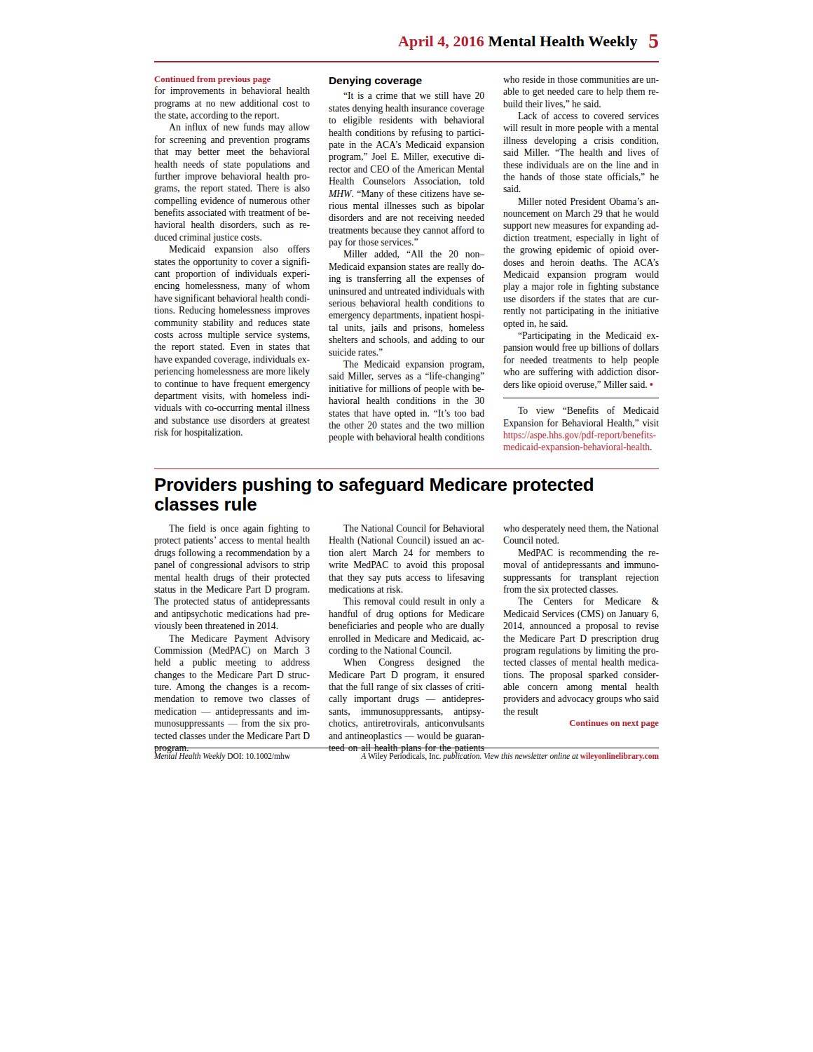April 4, 2016 Mental Health Weekly 5
Continued from previous page
for improvements in behavioral health programs at no new additional cost to the state, according to the report.
An influx of new funds may allow for screening and prevention programs that may better meet the behavioral health needs of state populations and further improve behavioral health programs, the report stated. There is also compelling evidence of numerous other benefits associated with treatment of behavioral health disorders, such as reduced criminal justice costs.
Medicaid expansion also offers states the opportunity to cover a significant proportion of individuals experiencing homelessness, many of whom have significant behavioral health conditions. Reducing homelessness improves community stability and reduces state costs across multiple service systems, the report stated. Even in states that have expanded coverage, individuals experiencing homelessness are more likely to continue to have frequent emergency department visits, with homeless individuals with co-occurring mental illness and substance use disorders at greatest risk for hospitalization.
Denying coverage
“It is a crime that we still have 20 states denying health insurance coverage to eligible residents with behavioral health conditions by refusing to participate in the ACA’s Medicaid expansion program,” Joel E. Miller, executive director and CEO of the American Mental Health Counselors Association, told MHW. “Many of these citizens have serious mental illnesses such as bipolar disorders and are not receiving needed treatments because they cannot afford to pay for those services.”
Miller added, “All the 20 non–Medicaid expansion states are really doing is transferring all the expenses of uninsured and untreated individuals with serious behavioral health conditions to emergency departments, inpatient hospital units, jails and prisons, homeless shelters and schools, and adding to our suicide rates.”
The Medicaid expansion program, said Miller, serves as a “life-changing” initiative for millions of people with behavioral health conditions in the 30 states that have opted in. “It’s too bad the other 20 states and the two million people with behavioral health conditions who reside in those communities are unable to get needed care to help them rebuild their lives,” he said.
Lack of access to covered services will result in more people with a mental illness developing a crisis condition, said Miller. “The health and lives of these individuals are on the line and in the hands of those state officials,” he said.
Miller noted President Obama’s announcement on March 29 that he would support new measures for expanding addiction treatment, especially in light of the growing epidemic of opioid overdoses and heroin deaths. The ACA’s Medicaid expansion program would play a major role in fighting substance use disorders if the states that are currently not participating in the initiative opted in, he said.
“Participating in the Medicaid expansion would free up billions of dollars for needed treatments to help people who are suffering with addiction disorders like opioid overuse,” Miller said.
To view “Benefits of Medicaid Expansion for Behavioral Health,” visit https://aspe.hhs.gov/pdf-report/benefits-medicaid-expansion-behavioral-health.
Providers pushing to safeguard Medicare protected classes rule
The field is once again fighting to protect patients’ access to mental health drugs following a recommendation by a panel of congressional advisors to strip mental health drugs of their protected status in the Medicare Part D program. The protected status of antidepressants and antipsychotic medications had previously been threatened in 2014.
The Medicare Payment Advisory Commission (MedPAC) on March 3 held a public meeting to address changes to the Medicare Part D structure. Among the changes is a recommendation to remove two classes of medication — antidepressants and immunosuppressants — from the six protected classes under the Medicare Part D program.
The National Council for Behavioral Health (National Council) issued an action alert March 24 for members to write MedPAC to avoid this proposal that they say puts access to lifesaving medications at risk.
This removal could result in only a handful of drug options for Medicare beneficiaries and people who are dually enrolled in Medicare and Medicaid, according to the National Council.
When Congress designed the Medicare Part D program, it ensured that the full range of six classes of critically important drugs — antidepressants, immunosuppressants, antipsychotics, antiretrovirals, anticonvulsants and antineoplastics — would be guaranteed on all health plans for the patients who desperately need them, the National Council noted.
MedPAC is recommending the removal of antidepressants and immunosuppressants for transplant rejection from the six protected classes.
The Centers for Medicare & Medicaid Services (CMS) on January 6, 2014, announced a proposal to revise the Medicare Part D prescription drug program regulations by limiting the protected classes of mental health medications. The proposal sparked considerable concern among mental health providers and advocacy groups who said the result
Continues on next page
Mental Health Weekly DOI: 10.1002/mhw
A Wiley Periodicals, Inc. publication. View this newsletter online at wileyonlinelibrary.com